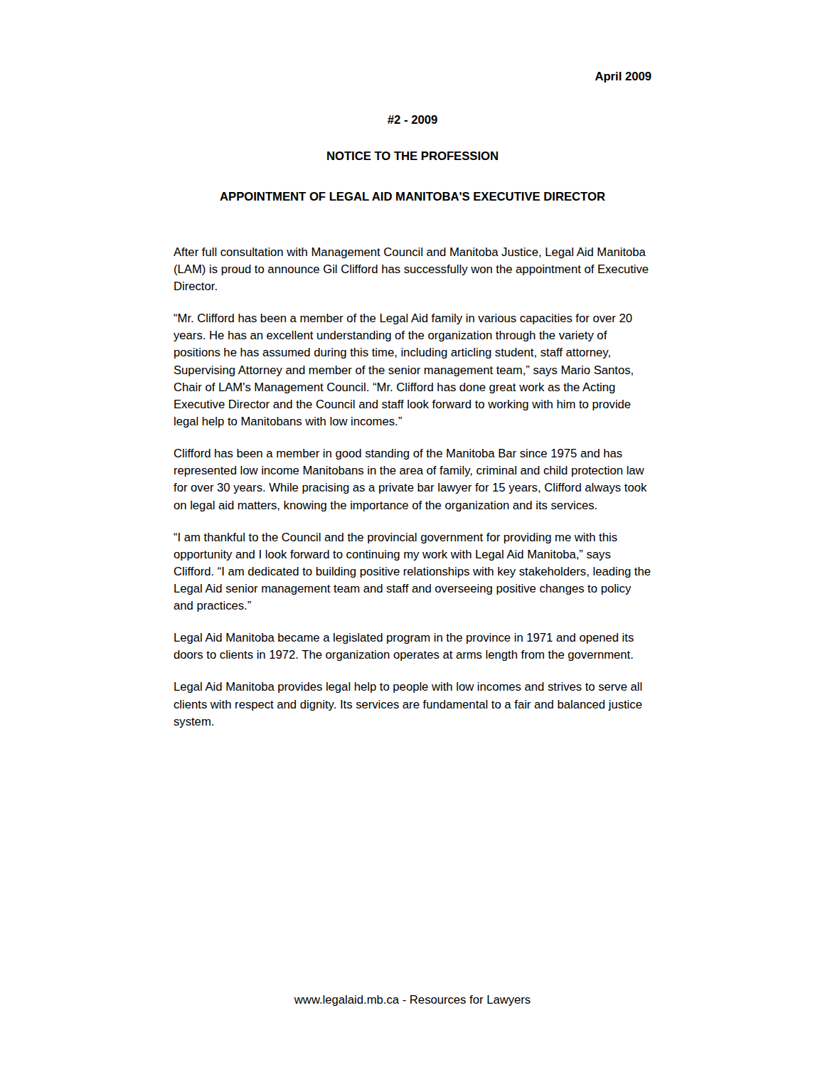April 2009
#2 - 2009
NOTICE TO THE PROFESSION
APPOINTMENT OF LEGAL AID MANITOBA'S EXECUTIVE DIRECTOR
After full consultation with Management Council and Manitoba Justice, Legal Aid Manitoba (LAM) is proud to announce Gil Clifford has successfully won the appointment of Executive Director.
“Mr. Clifford has been a member of the Legal Aid family in various capacities for over 20 years. He has an excellent understanding of the organization through the variety of positions he has assumed during this time, including articling student, staff attorney, Supervising Attorney and member of the senior management team,” says Mario Santos, Chair of LAM's Management Council. “Mr. Clifford has done great work as the Acting Executive Director and the Council and staff look forward to working with him to provide legal help to Manitobans with low incomes.”
Clifford has been a member in good standing of the Manitoba Bar since 1975 and has represented low income Manitobans in the area of family, criminal and child protection law for over 30 years. While pracising as a private bar lawyer for 15 years, Clifford always took on legal aid matters, knowing the importance of the organization and its services.
“I am thankful to the Council and the provincial government for providing me with this opportunity and I look forward to continuing my work with Legal Aid Manitoba,” says Clifford. “I am dedicated to building positive relationships with key stakeholders, leading the Legal Aid senior management team and staff and overseeing positive changes to policy and practices.”
Legal Aid Manitoba became a legislated program in the province in 1971 and opened its doors to clients in 1972. The organization operates at arms length from the government.
Legal Aid Manitoba provides legal help to people with low incomes and strives to serve all clients with respect and dignity. Its services are fundamental to a fair and balanced justice system.
www.legalaid.mb.ca - Resources for Lawyers